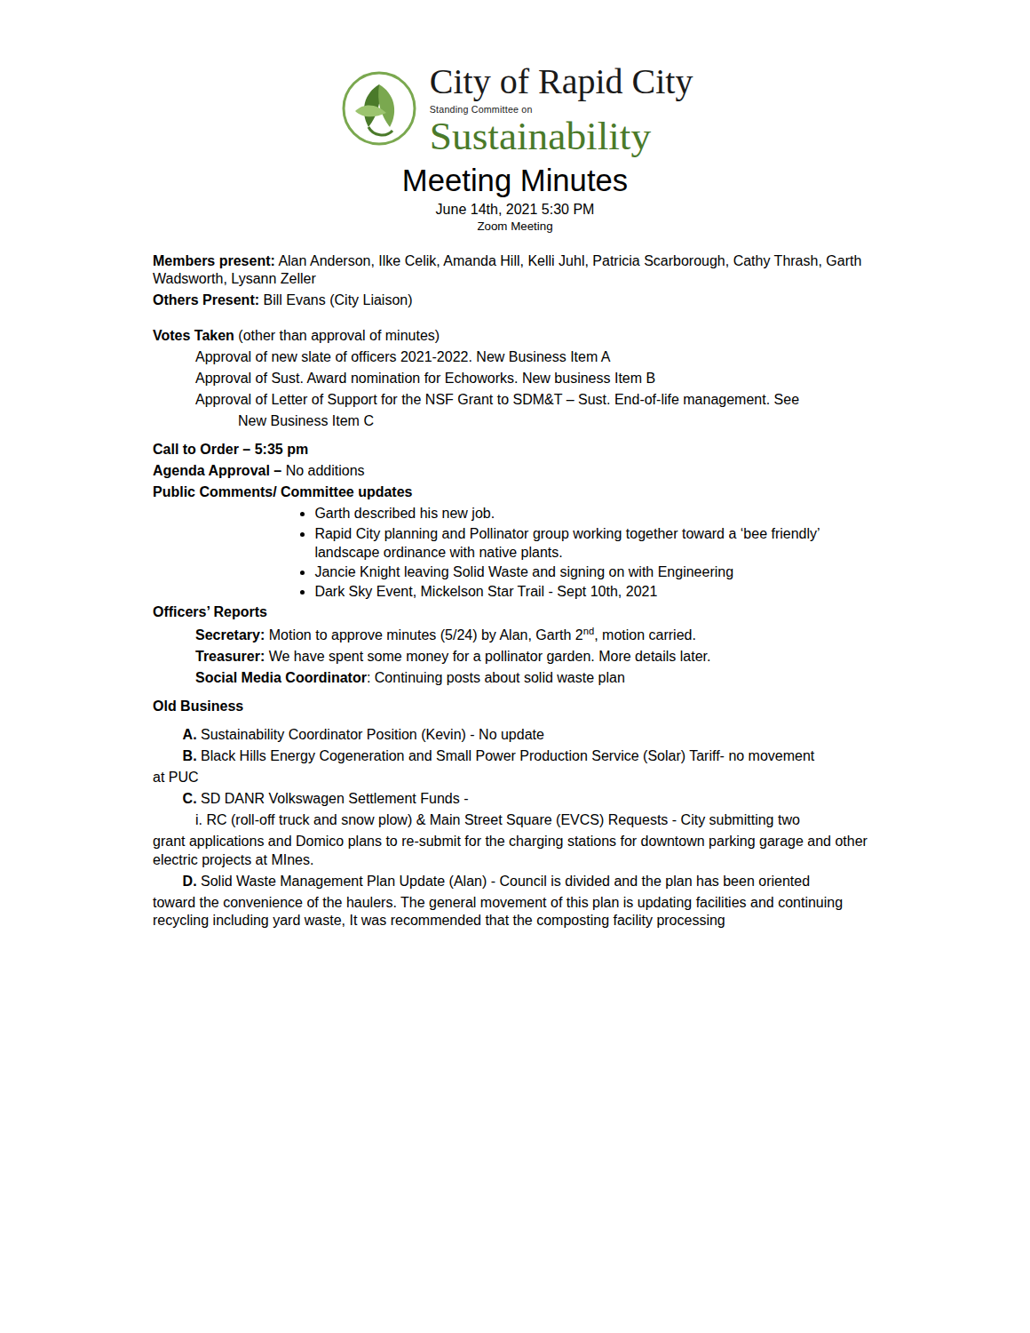City of Rapid City
Standing Committee on
Sustainability
Meeting Minutes
June 14th, 2021 5:30 PM
Zoom Meeting
Members present: Alan Anderson, Ilke Celik, Amanda Hill, Kelli Juhl, Patricia Scarborough, Cathy Thrash, Garth Wadsworth, Lysann Zeller
Others Present: Bill Evans (City Liaison)
Votes Taken (other than approval of minutes)
Approval of new slate of officers 2021-2022. New Business Item A
Approval of Sust. Award nomination for Echoworks. New business Item B
Approval of Letter of Support for the NSF Grant to SDM&T – Sust. End-of-life management. See
New Business Item C
Call to Order – 5:35 pm
Agenda Approval – No additions
Public Comments/ Committee updates
Garth described his new job.
Rapid City planning and Pollinator group working together toward a ‘bee friendly’ landscape ordinance with native plants.
Jancie Knight leaving Solid Waste and signing on with Engineering
Dark Sky Event, Mickelson Star Trail - Sept 10th, 2021
Officers’ Reports
Secretary: Motion to approve minutes (5/24) by Alan, Garth 2nd, motion carried.
Treasurer: We have spent some money for a pollinator garden. More details later.
Social Media Coordinator: Continuing posts about solid waste plan
Old Business
A. Sustainability Coordinator Position (Kevin) - No update
B. Black Hills Energy Cogeneration and Small Power Production Service (Solar) Tariff- no movement
at PUC
C. SD DANR Volkswagen Settlement Funds -
i. RC (roll-off truck and snow plow) & Main Street Square (EVCS) Requests - City submitting two
grant applications and Domico plans to re-submit for the charging stations for downtown parking garage and other electric projects at MInes.
D. Solid Waste Management Plan Update (Alan) - Council is divided and the plan has been oriented
toward the convenience of the haulers. The general movement of this plan is updating facilities and continuing recycling including yard waste, It was recommended that the composting facility processing